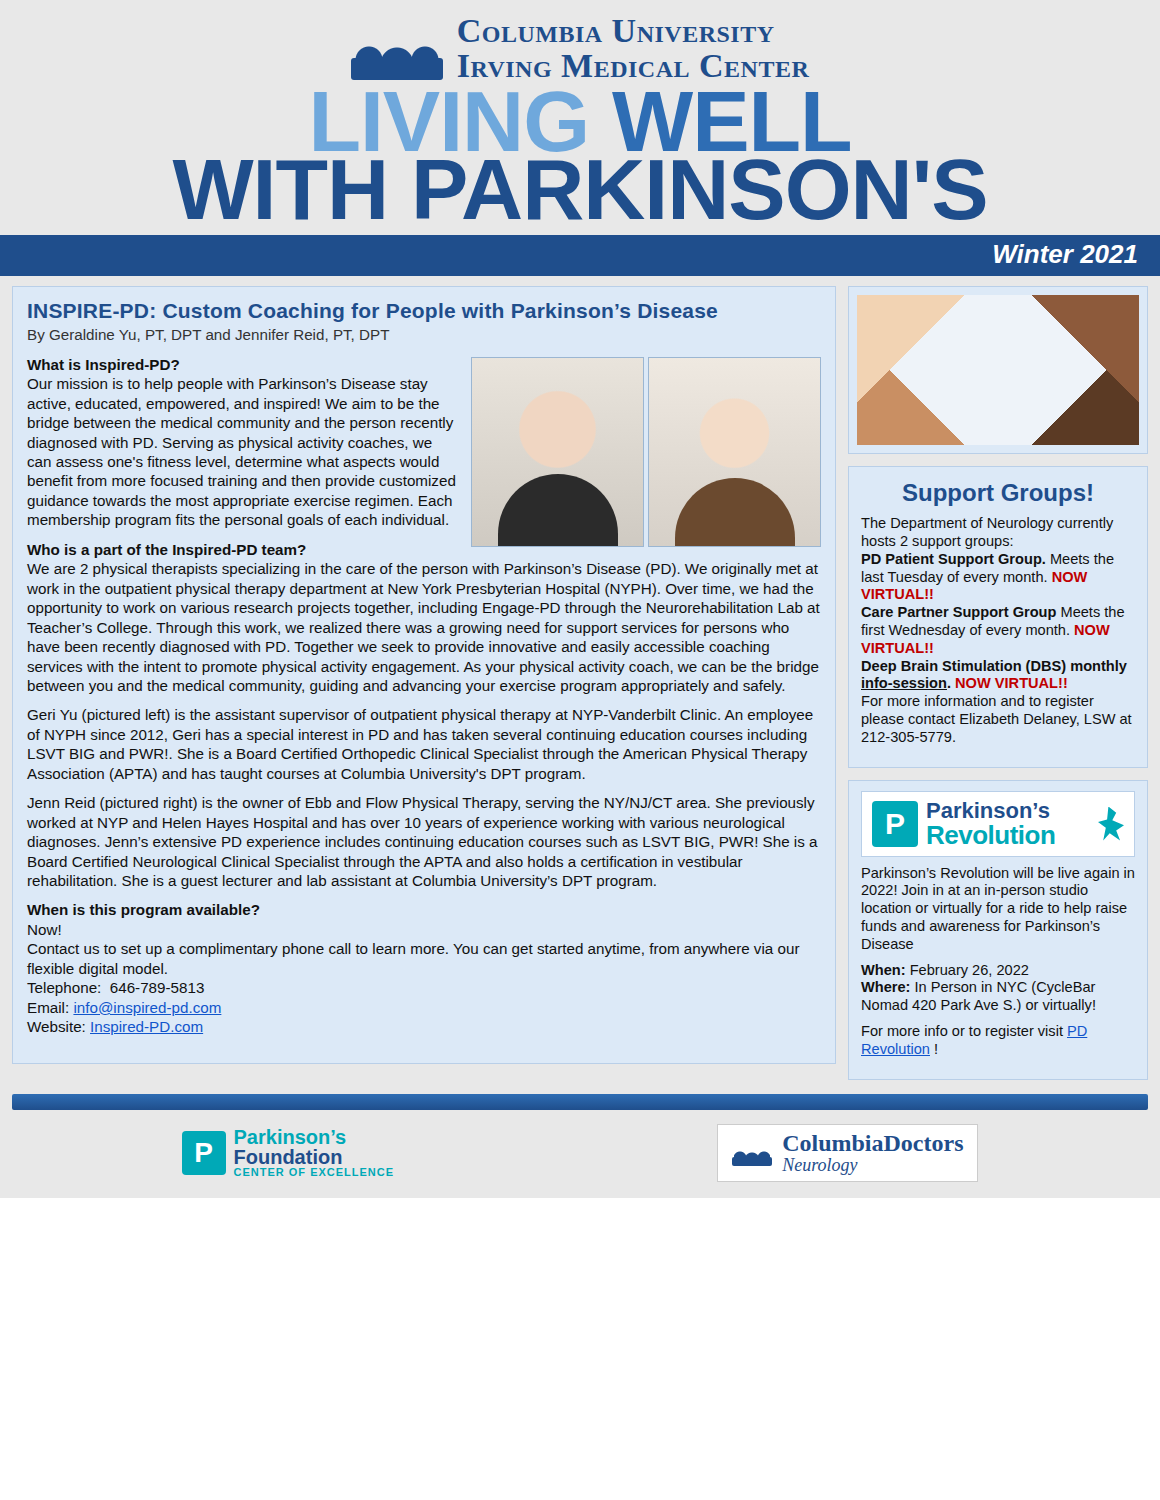Columbia University
Irving Medical Center
LIVING WELL
WITH PARKINSON'S
Winter 2021
INSPIRE-PD: Custom Coaching for People with Parkinson’s Disease
By Geraldine Yu, PT, DPT and Jennifer Reid, PT, DPT
What is Inspired-PD? Our mission is to help people with Parkinson’s Disease stay active, educated, empowered, and inspired! We aim to be the bridge between the medical community and the person recently diagnosed with PD. Serving as physical activity coaches, we can assess one's fitness level, determine what aspects would benefit from more focused training and then provide customized guidance towards the most appropriate exercise regimen. Each membership program fits the personal goals of each individual.
Who is a part of the Inspired-PD team? We are 2 physical therapists specializing in the care of the person with Parkinson’s Disease (PD). We originally met at work in the outpatient physical therapy department at New York Presbyterian Hospital (NYPH). Over time, we had the opportunity to work on various research projects together, including Engage-PD through the Neurorehabilitation Lab at Teacher’s College. Through this work, we realized there was a growing need for support services for persons who have been recently diagnosed with PD. Together we seek to provide innovative and easily accessible coaching services with the intent to promote physical activity engagement. As your physical activity coach, we can be the bridge between you and the medical community, guiding and advancing your exercise program appropriately and safely.
Geri Yu (pictured left) is the assistant supervisor of outpatient physical therapy at NYP-Vanderbilt Clinic. An employee of NYPH since 2012, Geri has a special interest in PD and has taken several continuing education courses including LSVT BIG and PWR!. She is a Board Certified Orthopedic Clinical Specialist through the American Physical Therapy Association (APTA) and has taught courses at Columbia University's DPT program.
Jenn Reid (pictured right) is the owner of Ebb and Flow Physical Therapy, serving the NY/NJ/CT area. She previously worked at NYP and Helen Hayes Hospital and has over 10 years of experience working with various neurological diagnoses. Jenn’s extensive PD experience includes continuing education courses such as LSVT BIG, PWR! She is a Board Certified Neurological Clinical Specialist through the APTA and also holds a certification in vestibular rehabilitation. She is a guest lecturer and lab assistant at Columbia University’s DPT program.
When is this program available? Now!
Contact us to set up a complimentary phone call to learn more. You can get started anytime, from anywhere via our flexible digital model.
Telephone: 646-789-5813
Email: info@inspired-pd.com
Website: Inspired-PD.com
Support Groups!
The Department of Neurology currently hosts 2 support groups:
PD Patient Support Group. Meets the last Tuesday of every month. NOW VIRTUAL!!
Care Partner Support Group Meets the first Wednesday of every month. NOW VIRTUAL!!
Deep Brain Stimulation (DBS) monthly info-session. NOW VIRTUAL!!
For more information and to register please contact Elizabeth Delaney, LSW at 212-305-5779.
P
Parkinson’s
Revolution
Parkinson’s Revolution will be live again in 2022! Join in at an in-person studio location or virtually for a ride to help raise funds and awareness for Parkinson’s Disease
When: February 26, 2022
Where: In Person in NYC (CycleBar Nomad 420 Park Ave S.) or virtually!
For more info or to register visit PD Revolution !
P
Parkinson’s
Foundation
CENTER OF EXCELLENCE
ColumbiaDoctors
Neurology